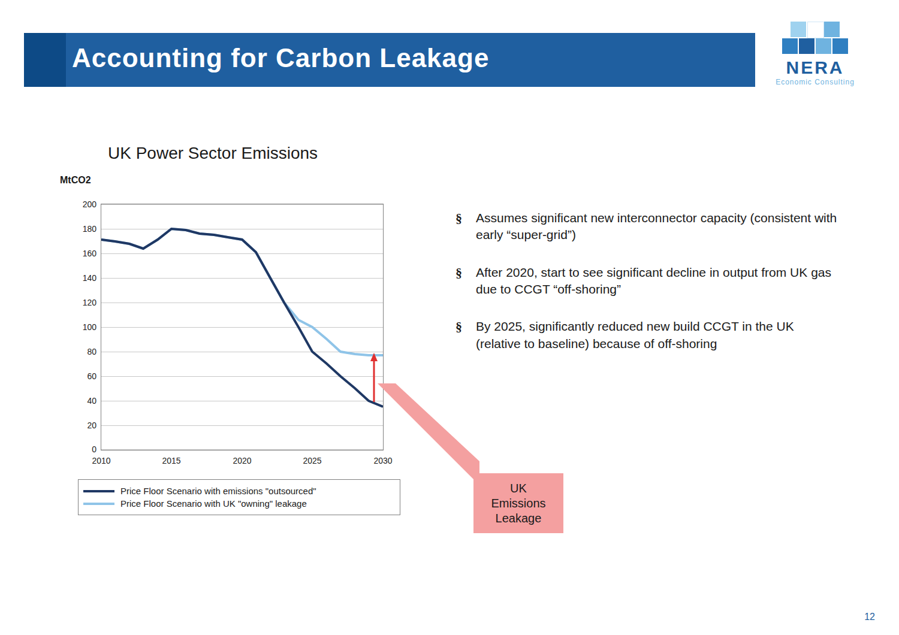Accounting for Carbon Leakage
NERA
Economic Consulting
UK Power Sector Emissions
MtCO2
200
180
160
140
120
100
80
60
40
20
0
2010 2015 2020 2025 2030
Price Floor Scenario with emissions "outsourced"
Price Floor Scenario with UK "owning" leakage
§ Assumes significant new interconnector capacity (consistent with early “super-grid”)
§ After 2020, start to see significant decline in output from UK gas due to CCGT “off-shoring”
§ By 2025, significantly reduced new build CCGT in the UK (relative to baseline) because of off-shoring
UK
Emissions
Leakage
12